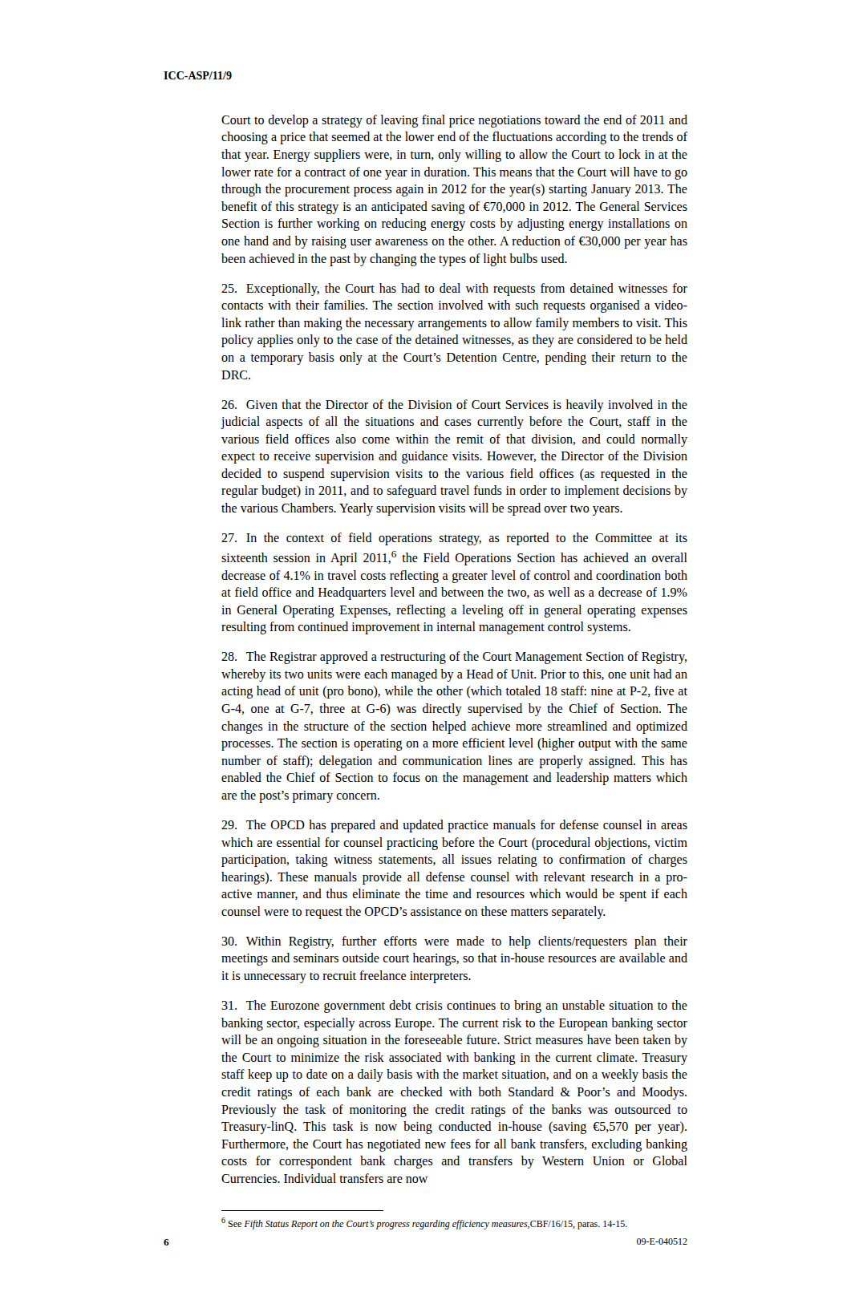ICC-ASP/11/9
Court to develop a strategy of leaving final price negotiations toward the end of 2011 and choosing a price that seemed at the lower end of the fluctuations according to the trends of that year. Energy suppliers were, in turn, only willing to allow the Court to lock in at the lower rate for a contract of one year in duration. This means that the Court will have to go through the procurement process again in 2012 for the year(s) starting January 2013. The benefit of this strategy is an anticipated saving of €70,000 in 2012. The General Services Section is further working on reducing energy costs by adjusting energy installations on one hand and by raising user awareness on the other. A reduction of €30,000 per year has been achieved in the past by changing the types of light bulbs used.
25. Exceptionally, the Court has had to deal with requests from detained witnesses for contacts with their families. The section involved with such requests organised a video-link rather than making the necessary arrangements to allow family members to visit. This policy applies only to the case of the detained witnesses, as they are considered to be held on a temporary basis only at the Court’s Detention Centre, pending their return to the DRC.
26. Given that the Director of the Division of Court Services is heavily involved in the judicial aspects of all the situations and cases currently before the Court, staff in the various field offices also come within the remit of that division, and could normally expect to receive supervision and guidance visits. However, the Director of the Division decided to suspend supervision visits to the various field offices (as requested in the regular budget) in 2011, and to safeguard travel funds in order to implement decisions by the various Chambers. Yearly supervision visits will be spread over two years.
27. In the context of field operations strategy, as reported to the Committee at its sixteenth session in April 2011,6 the Field Operations Section has achieved an overall decrease of 4.1% in travel costs reflecting a greater level of control and coordination both at field office and Headquarters level and between the two, as well as a decrease of 1.9% in General Operating Expenses, reflecting a leveling off in general operating expenses resulting from continued improvement in internal management control systems.
28. The Registrar approved a restructuring of the Court Management Section of Registry, whereby its two units were each managed by a Head of Unit. Prior to this, one unit had an acting head of unit (pro bono), while the other (which totaled 18 staff: nine at P-2, five at G-4, one at G-7, three at G-6) was directly supervised by the Chief of Section. The changes in the structure of the section helped achieve more streamlined and optimized processes. The section is operating on a more efficient level (higher output with the same number of staff); delegation and communication lines are properly assigned. This has enabled the Chief of Section to focus on the management and leadership matters which are the post’s primary concern.
29. The OPCD has prepared and updated practice manuals for defense counsel in areas which are essential for counsel practicing before the Court (procedural objections, victim participation, taking witness statements, all issues relating to confirmation of charges hearings). These manuals provide all defense counsel with relevant research in a pro-active manner, and thus eliminate the time and resources which would be spent if each counsel were to request the OPCD’s assistance on these matters separately.
30. Within Registry, further efforts were made to help clients/requesters plan their meetings and seminars outside court hearings, so that in-house resources are available and it is unnecessary to recruit freelance interpreters.
31. The Eurozone government debt crisis continues to bring an unstable situation to the banking sector, especially across Europe. The current risk to the European banking sector will be an ongoing situation in the foreseeable future. Strict measures have been taken by the Court to minimize the risk associated with banking in the current climate. Treasury staff keep up to date on a daily basis with the market situation, and on a weekly basis the credit ratings of each bank are checked with both Standard & Poor’s and Moodys. Previously the task of monitoring the credit ratings of the banks was outsourced to Treasury-linQ. This task is now being conducted in-house (saving €5,570 per year). Furthermore, the Court has negotiated new fees for all bank transfers, excluding banking costs for correspondent bank charges and transfers by Western Union or Global Currencies. Individual transfers are now
6 See Fifth Status Report on the Court’s progress regarding efficiency measures, CBF/16/15, paras. 14-15.
6 09-E-040512